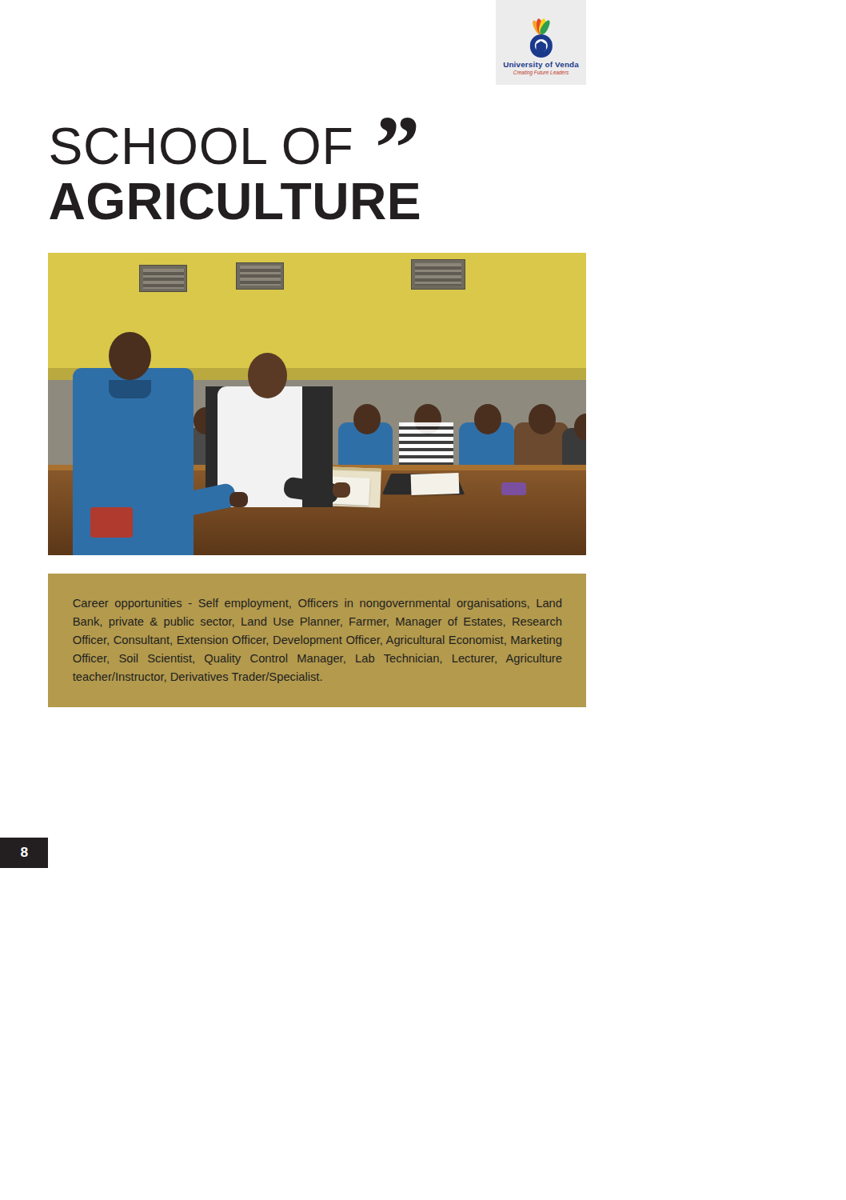University of Venda Creating Future Leaders
”
SCHOOL OF AGRICULTURE
Career opportunities - Self employment, Officers in nongovernmental organisations, Land Bank, private & public sector, Land Use Planner, Farmer, Manager of Estates, Research Officer, Consultant, Extension Officer, Development Officer, Agricultural Economist, Marketing Officer, Soil Scientist, Quality Control Manager, Lab Technician, Lecturer, Agriculture teacher/Instructor, Derivatives Trader/Specialist.
8